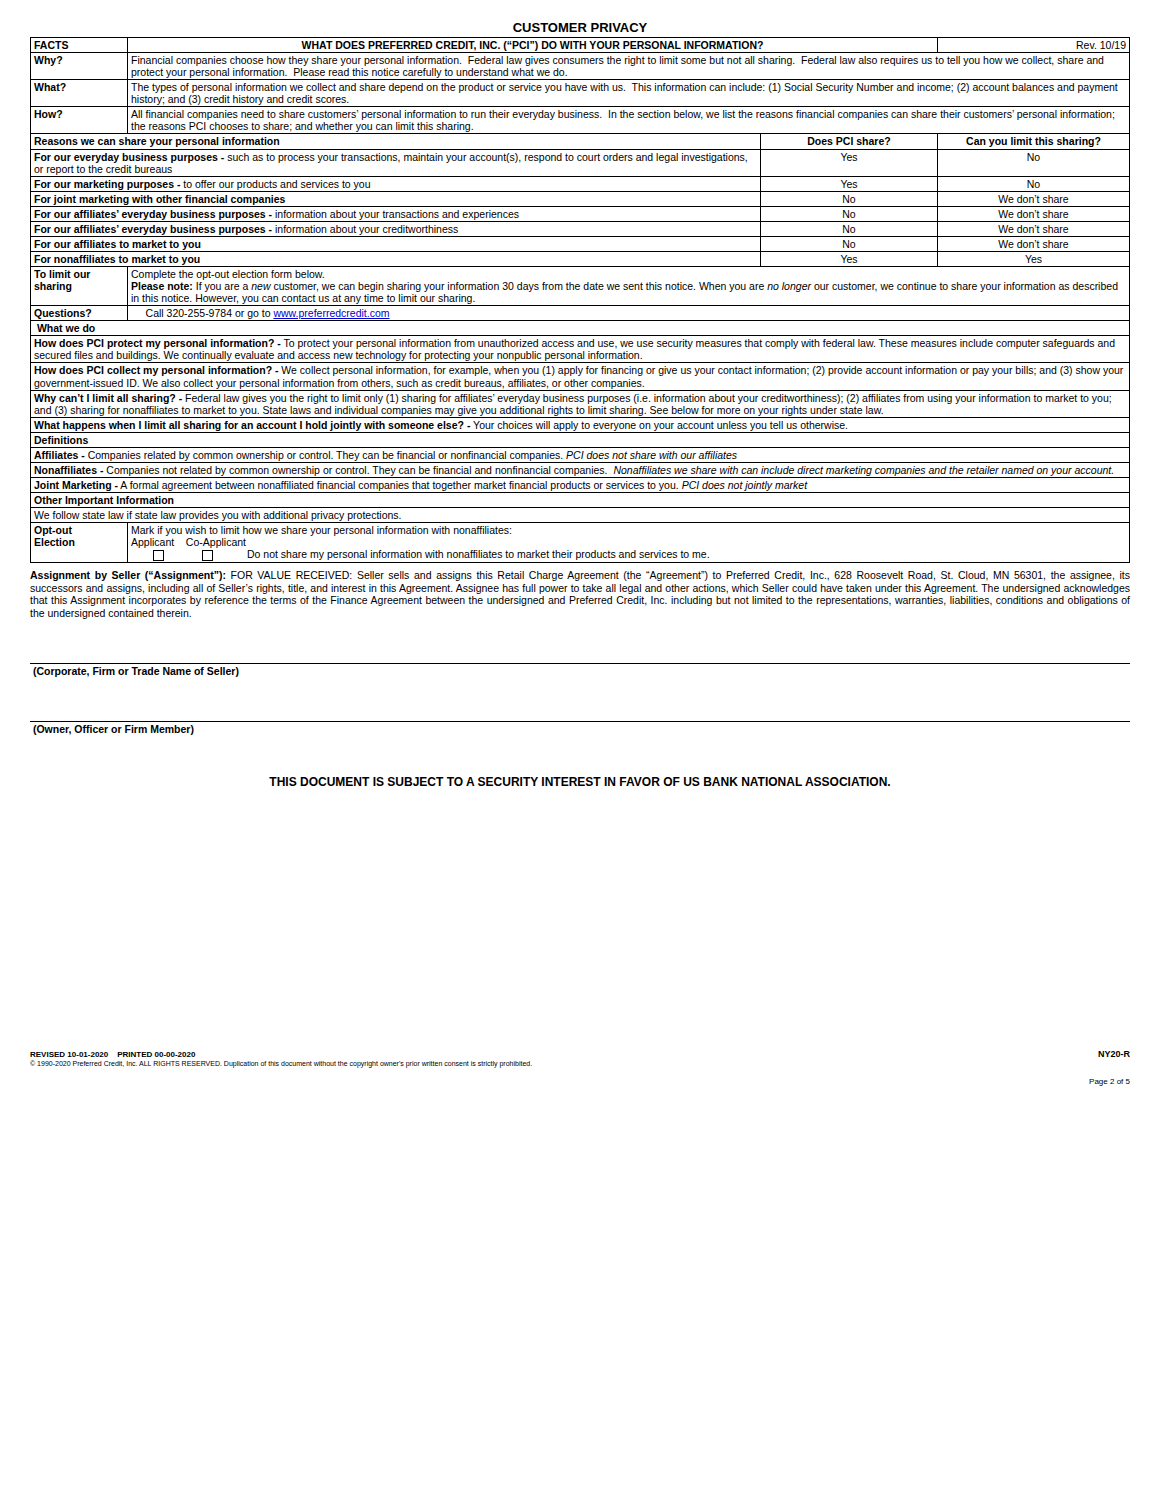CUSTOMER PRIVACY
| FACTS | WHAT DOES PREFERRED CREDIT, INC. (“PCI”) DO WITH YOUR PERSONAL INFORMATION? | Rev. 10/19 |
| Why? | Financial companies choose how they share your personal information. Federal law gives consumers the right to limit some but not all sharing. Federal law also requires us to tell you how we collect, share and protect your personal information. Please read this notice carefully to understand what we do. |
| What? | The types of personal information we collect and share depend on the product or service you have with us. This information can include: (1) Social Security Number and income; (2) account balances and payment history; and (3) credit history and credit scores. |
| How? | All financial companies need to share customers’ personal information to run their everyday business. In the section below, we list the reasons financial companies can share their customers’ personal information; the reasons PCI chooses to share; and whether you can limit this sharing. |
| Reasons we can share your personal information | Does PCI share? | Can you limit this sharing? |
| For our everyday business purposes - such as to process your transactions, maintain your account(s), respond to court orders and legal investigations, or report to the credit bureaus | Yes | No |
| For our marketing purposes - to offer our products and services to you | Yes | No |
| For joint marketing with other financial companies | No | We don’t share |
| For our affiliates’ everyday business purposes - information about your transactions and experiences | No | We don’t share |
| For our affiliates’ everyday business purposes - information about your creditworthiness | No | We don’t share |
| For our affiliates to market to you | No | We don’t share |
| For nonaffiliates to market to you | Yes | Yes |
| To limit our sharing | Complete the opt-out election form below. Please note: If you are a new customer, we can begin sharing your information 30 days from the date we sent this notice. When you are no longer our customer, we continue to share your information as described in this notice. However, you can contact us at any time to limit our sharing. |
| Questions? | Call 320-255-9784 or go to www.preferredcredit.com |
| What we do |
| How does PCI protect my personal information? - To protect your personal information from unauthorized access and use, we use security measures that comply with federal law. These measures include computer safeguards and secured files and buildings. We continually evaluate and access new technology for protecting your nonpublic personal information. |
| How does PCI collect my personal information? - We collect personal information, for example, when you (1) apply for financing or give us your contact information; (2) provide account information or pay your bills; and (3) show your government-issued ID. We also collect your personal information from others, such as credit bureaus, affiliates, or other companies. |
| Why can’t I limit all sharing? - Federal law gives you the right to limit only (1) sharing for affiliates’ everyday business purposes (i.e. information about your creditworthiness); (2) affiliates from using your information to market to you; and (3) sharing for nonaffiliates to market to you. State laws and individual companies may give you additional rights to limit sharing. See below for more on your rights under state law. |
| What happens when I limit all sharing for an account I hold jointly with someone else? - Your choices will apply to everyone on your account unless you tell us otherwise. |
| Definitions |
| Affiliates - Companies related by common ownership or control. They can be financial or nonfinancial companies. PCI does not share with our affiliates |
| Nonaffiliates - Companies not related by common ownership or control. They can be financial and nonfinancial companies. Nonaffiliates we share with can include direct marketing companies and the retailer named on your account. |
| Joint Marketing - A formal agreement between nonaffiliated financial companies that together market financial products or services to you. PCI does not jointly market |
| Other Important Information |
| We follow state law if state law provides you with additional privacy protections. |
| Opt-out Election | Mark if you wish to limit how we share your personal information with nonaffiliates: Applicant Co-Applicant Do not share my personal information with nonaffiliates to market their products and services to me. |
Assignment by Seller (“Assignment”): FOR VALUE RECEIVED: Seller sells and assigns this Retail Charge Agreement (the “Agreement”) to Preferred Credit, Inc., 628 Roosevelt Road, St. Cloud, MN 56301, the assignee, its successors and assigns, including all of Seller’s rights, title, and interest in this Agreement. Assignee has full power to take all legal and other actions, which Seller could have taken under this Agreement. The undersigned acknowledges that this Assignment incorporates by reference the terms of the Finance Agreement between the undersigned and Preferred Credit, Inc. including but not limited to the representations, warranties, liabilities, conditions and obligations of the undersigned contained therein.
(Corporate, Firm or Trade Name of Seller)
(Owner, Officer or Firm Member)
THIS DOCUMENT IS SUBJECT TO A SECURITY INTEREST IN FAVOR OF US BANK NATIONAL ASSOCIATION.
REVISED 10-01-2020 PRINTED 00-00-2020
NY20-R
© 1990-2020 Preferred Credit, Inc. ALL RIGHTS RESERVED. Duplication of this document without the copyright owner's prior written consent is strictly prohibited.
Page 2 of 5